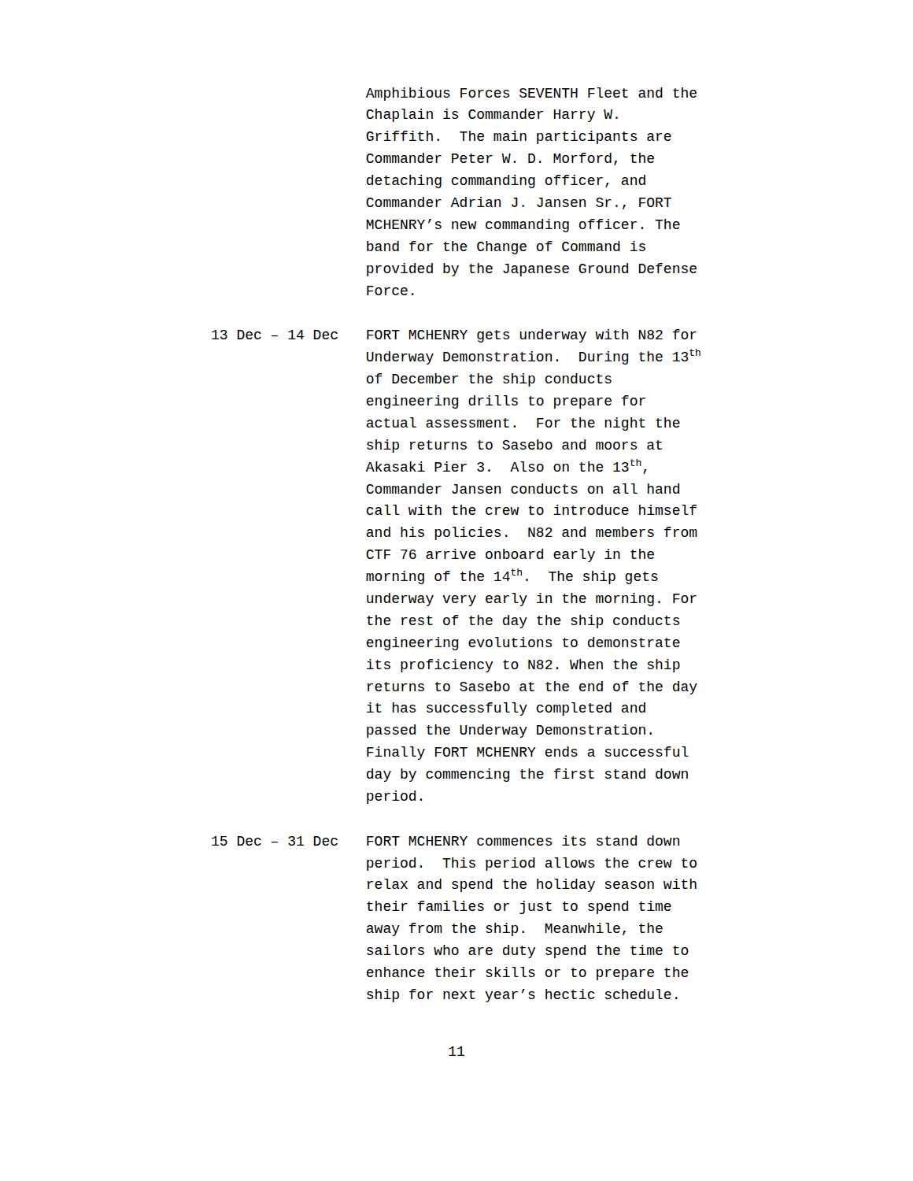Amphibious Forces SEVENTH Fleet and the Chaplain is Commander Harry W. Griffith. The main participants are Commander Peter W. D. Morford, the detaching commanding officer, and Commander Adrian J. Jansen Sr., FORT MCHENRY’s new commanding officer. The band for the Change of Command is provided by the Japanese Ground Defense Force.
13 Dec – 14 Dec
FORT MCHENRY gets underway with N82 for Underway Demonstration. During the 13th of December the ship conducts engineering drills to prepare for actual assessment. For the night the ship returns to Sasebo and moors at Akasaki Pier 3. Also on the 13th, Commander Jansen conducts on all hand call with the crew to introduce himself and his policies. N82 and members from CTF 76 arrive onboard early in the morning of the 14th. The ship gets underway very early in the morning. For the rest of the day the ship conducts engineering evolutions to demonstrate its proficiency to N82. When the ship returns to Sasebo at the end of the day it has successfully completed and passed the Underway Demonstration. Finally FORT MCHENRY ends a successful day by commencing the first stand down period.
15 Dec – 31 Dec
FORT MCHENRY commences its stand down period. This period allows the crew to relax and spend the holiday season with their families or just to spend time away from the ship. Meanwhile, the sailors who are duty spend the time to enhance their skills or to prepare the ship for next year’s hectic schedule.
11